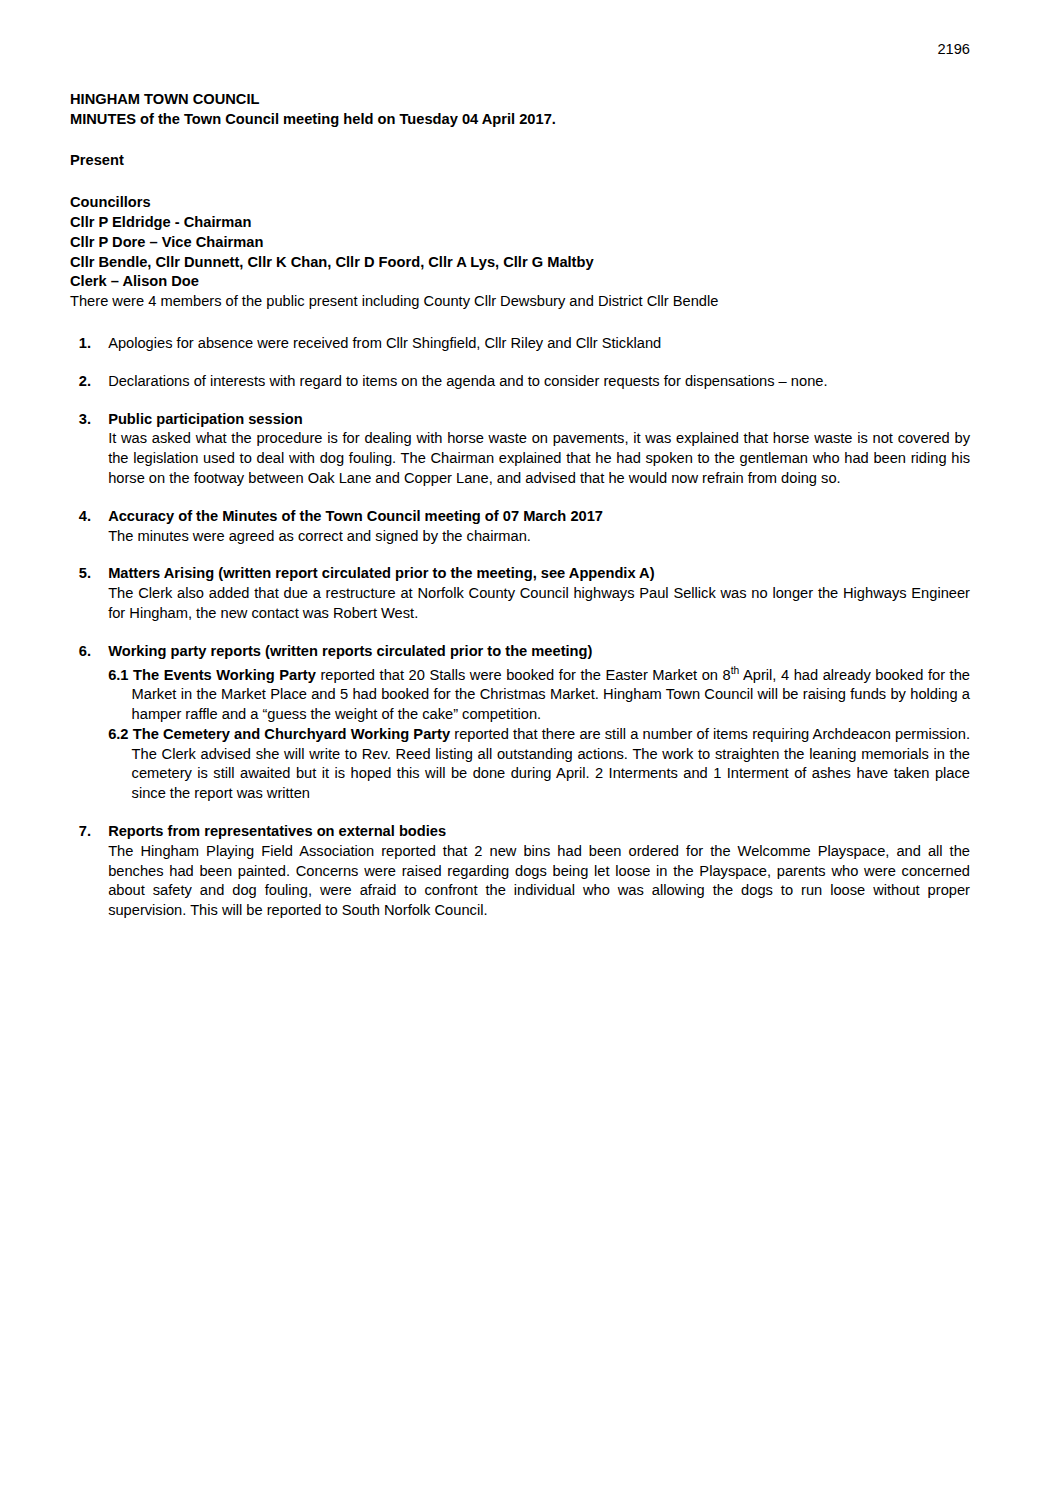2196
HINGHAM TOWN COUNCIL
MINUTES of the Town Council meeting held on Tuesday 04 April 2017.
Present
Councillors
Cllr P Eldridge - Chairman
Cllr P Dore – Vice Chairman
Cllr Bendle, Cllr Dunnett, Cllr K Chan, Cllr D Foord, Cllr A Lys, Cllr G Maltby
Clerk – Alison Doe
There were 4 members of the public present including County Cllr Dewsbury and District Cllr Bendle
Apologies for absence were received from Cllr Shingfield, Cllr Riley and Cllr Stickland
Declarations of interests with regard to items on the agenda and to consider requests for dispensations – none.
Public participation session
It was asked what the procedure is for dealing with horse waste on pavements, it was explained that horse waste is not covered by the legislation used to deal with dog fouling. The Chairman explained that he had spoken to the gentleman who had been riding his horse on the footway between Oak Lane and Copper Lane, and advised that he would now refrain from doing so.
Accuracy of the Minutes of the Town Council meeting of 07 March 2017
The minutes were agreed as correct and signed by the chairman.
Matters Arising (written report circulated prior to the meeting, see Appendix A)
The Clerk also added that due a restructure at Norfolk County Council highways Paul Sellick was no longer the Highways Engineer for Hingham, the new contact was Robert West.
Working party reports (written reports circulated prior to the meeting)
6.1 The Events Working Party reported that 20 Stalls were booked for the Easter Market on 8th April, 4 had already booked for the Market in the Market Place and 5 had booked for the Christmas Market. Hingham Town Council will be raising funds by holding a hamper raffle and a “guess the weight of the cake” competition.
6.2 The Cemetery and Churchyard Working Party reported that there are still a number of items requiring Archdeacon permission. The Clerk advised she will write to Rev. Reed listing all outstanding actions. The work to straighten the leaning memorials in the cemetery is still awaited but it is hoped this will be done during April. 2 Interments and 1 Interment of ashes have taken place since the report was written
Reports from representatives on external bodies
The Hingham Playing Field Association reported that 2 new bins had been ordered for the Welcomme Playspace, and all the benches had been painted. Concerns were raised regarding dogs being let loose in the Playspace, parents who were concerned about safety and dog fouling, were afraid to confront the individual who was allowing the dogs to run loose without proper supervision. This will be reported to South Norfolk Council.